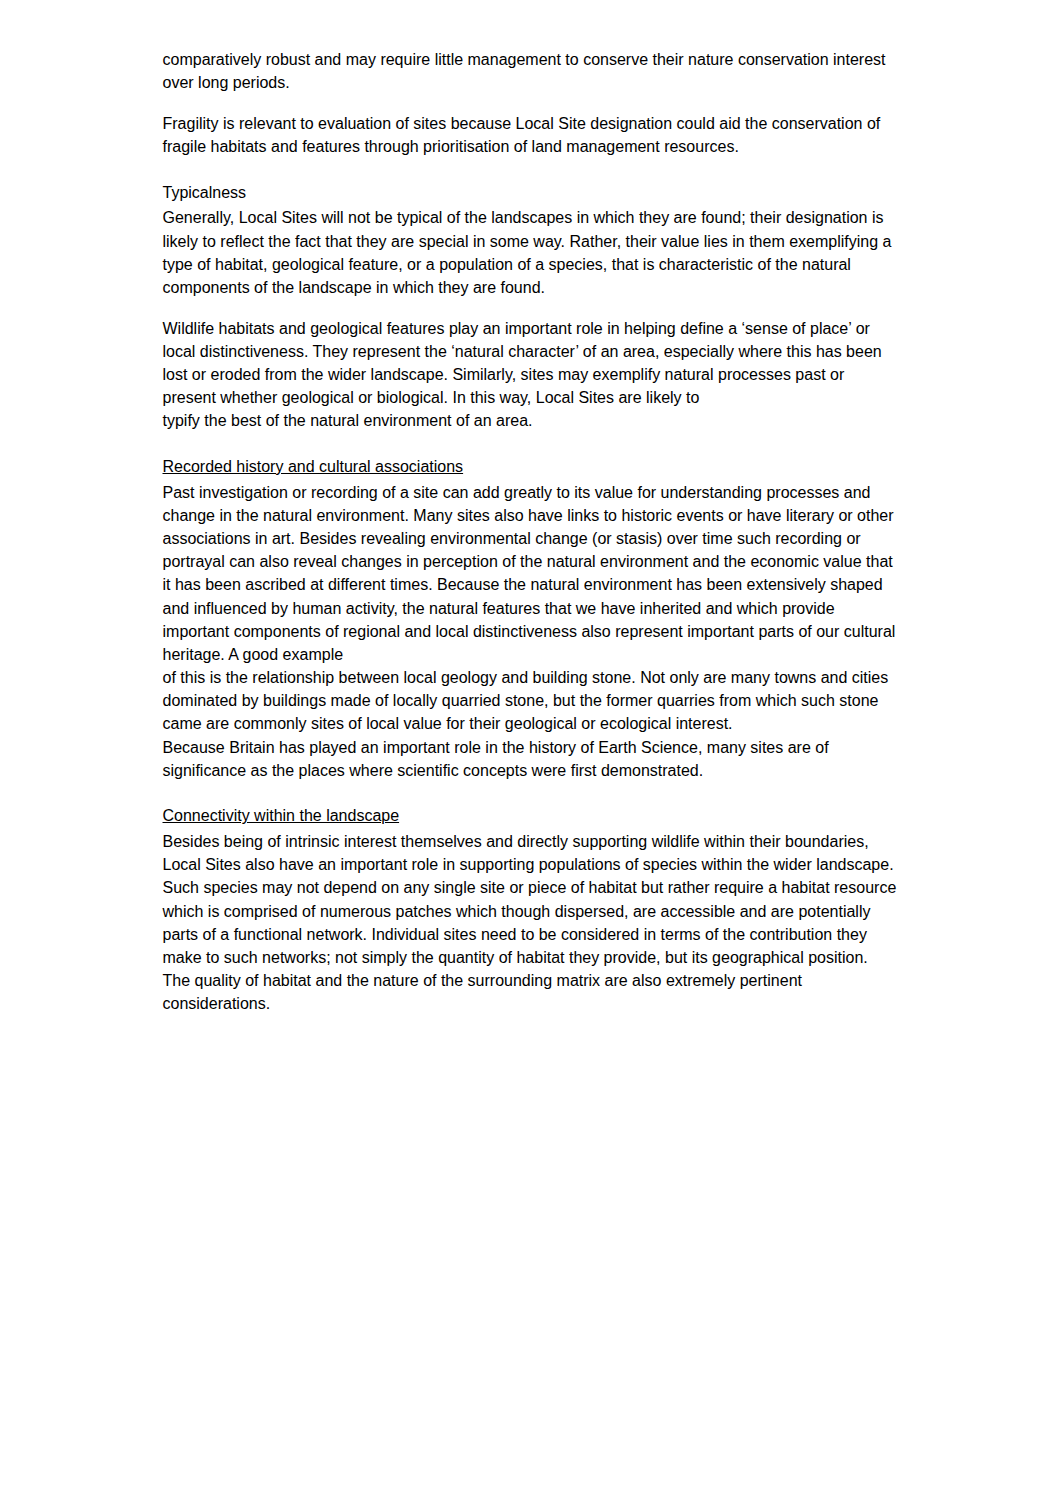comparatively robust and may require little management to conserve their nature conservation interest over long periods.
Fragility is relevant to evaluation of sites because Local Site designation could aid the conservation of fragile habitats and features through prioritisation of land management resources.
Typicalness
Generally, Local Sites will not be typical of the landscapes in which they are found; their designation is likely to reflect the fact that they are special in some way. Rather, their value lies in them exemplifying a type of habitat, geological feature, or a population of a species, that is characteristic of the natural components of the landscape in which they are found.
Wildlife habitats and geological features play an important role in helping define a ‘sense of place’ or local distinctiveness. They represent the ‘natural character’ of an area, especially where this has been lost or eroded from the wider landscape. Similarly, sites may exemplify natural processes past or present whether geological or biological. In this way, Local Sites are likely to
typify the best of the natural environment of an area.
Recorded history and cultural associations
Past investigation or recording of a site can add greatly to its value for understanding processes and change in the natural environment. Many sites also have links to historic events or have literary or other associations in art. Besides revealing environmental change (or stasis) over time such recording or portrayal can also reveal changes in perception of the natural environment and the economic value that it has been ascribed at different times. Because the natural environment has been extensively shaped and influenced by human activity, the natural features that we have inherited and which provide important components of regional and local distinctiveness also represent important parts of our cultural heritage. A good example
of this is the relationship between local geology and building stone. Not only are many towns and cities dominated by buildings made of locally quarried stone, but the former quarries from which such stone came are commonly sites of local value for their geological or ecological interest.
Because Britain has played an important role in the history of Earth Science, many sites are of significance as the places where scientific concepts were first demonstrated.
Connectivity within the landscape
Besides being of intrinsic interest themselves and directly supporting wildlife within their boundaries, Local Sites also have an important role in supporting populations of species within the wider landscape. Such species may not depend on any single site or piece of habitat but rather require a habitat resource which is comprised of numerous patches which though dispersed, are accessible and are potentially parts of a functional network. Individual sites need to be considered in terms of the contribution they make to such networks; not simply the quantity of habitat they provide, but its geographical position. The quality of habitat and the nature of the surrounding matrix are also extremely pertinent considerations.